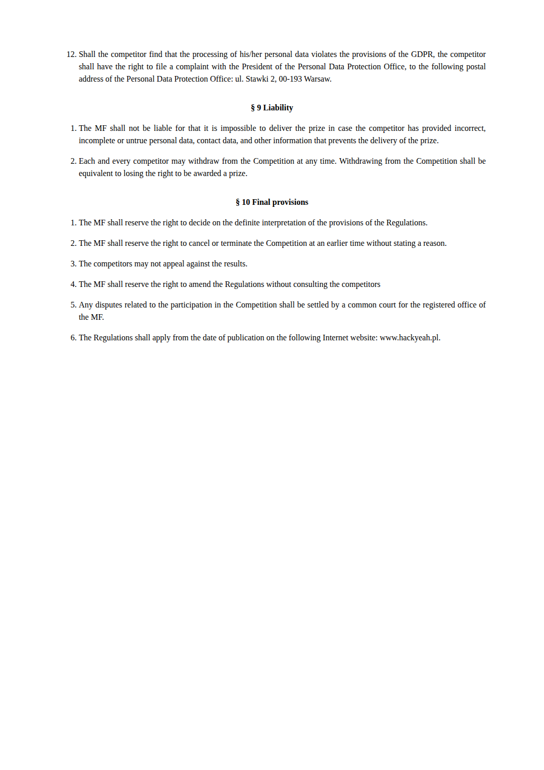Shall the competitor find that the processing of his/her personal data violates the provisions of the GDPR, the competitor shall have the right to file a complaint with the President of the Personal Data Protection Office, to the following postal address of the Personal Data Protection Office: ul. Stawki 2, 00-193 Warsaw.
§ 9 Liability
The MF shall not be liable for that it is impossible to deliver the prize in case the competitor has provided incorrect, incomplete or untrue personal data, contact data, and other information that prevents the delivery of the prize.
Each and every competitor may withdraw from the Competition at any time. Withdrawing from the Competition shall be equivalent to losing the right to be awarded a prize.
§ 10 Final provisions
The MF shall reserve the right to decide on the definite interpretation of the provisions of the Regulations.
The MF shall reserve the right to cancel or terminate the Competition at an earlier time without stating a reason.
The competitors may not appeal against the results.
The MF shall reserve the right to amend the Regulations without consulting the competitors
Any disputes related to the participation in the Competition shall be settled by a common court for the registered office of the MF.
The Regulations shall apply from the date of publication on the following Internet website: www.hackyeah.pl.